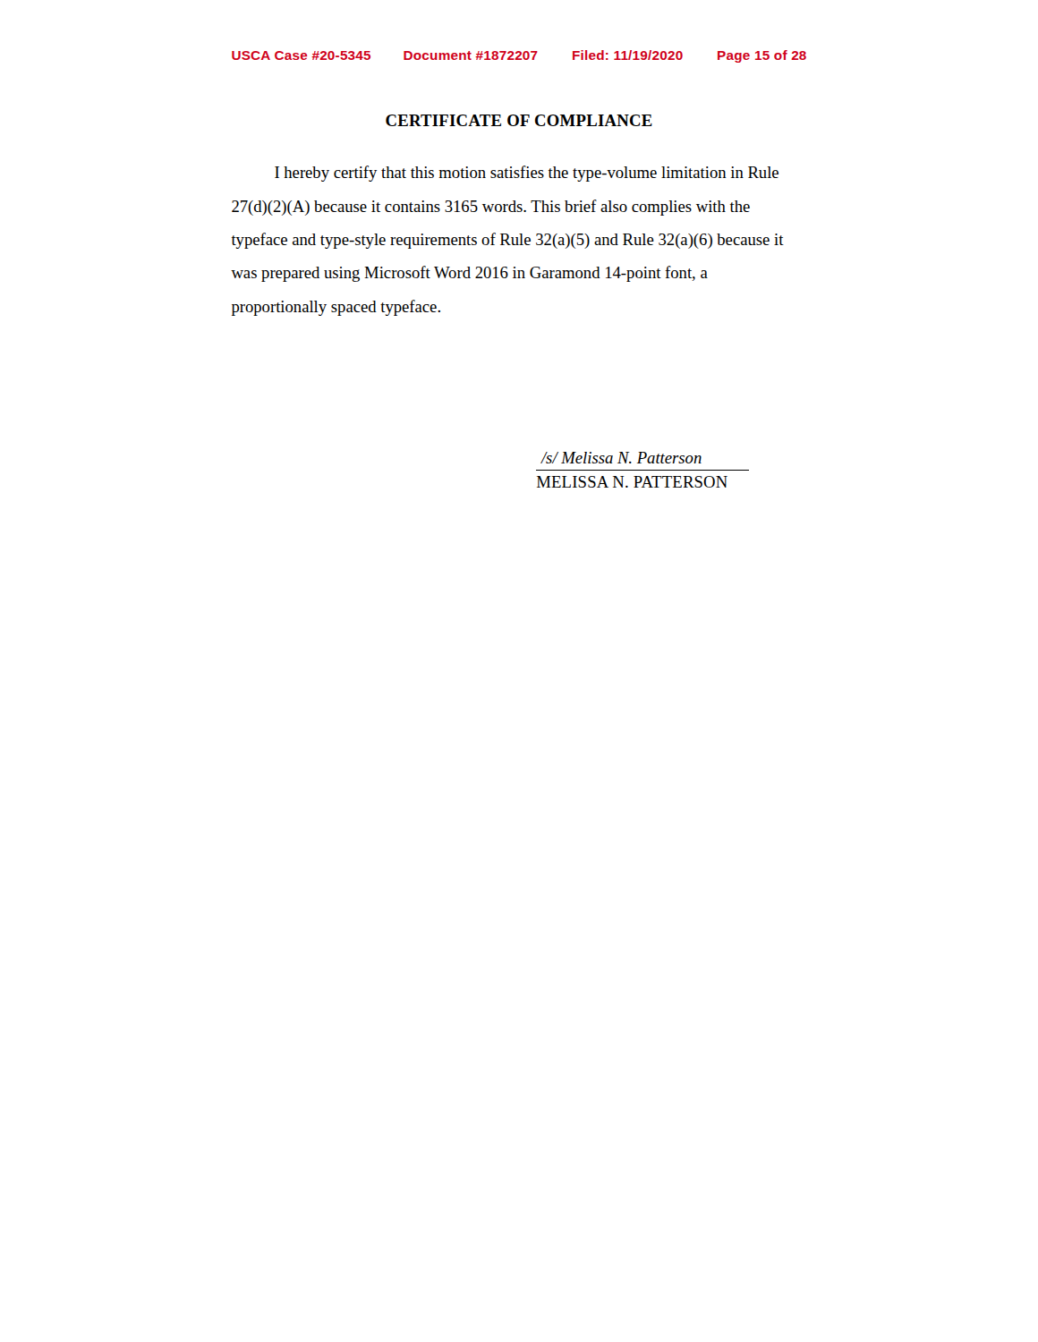USCA Case #20-5345 Document #1872207 Filed: 11/19/2020 Page 15 of 28
CERTIFICATE OF COMPLIANCE
I hereby certify that this motion satisfies the type-volume limitation in Rule 27(d)(2)(A) because it contains 3165 words. This brief also complies with the typeface and type-style requirements of Rule 32(a)(5) and Rule 32(a)(6) because it was prepared using Microsoft Word 2016 in Garamond 14-point font, a proportionally spaced typeface.
/s/ Melissa N. Patterson
MELISSA N. PATTERSON